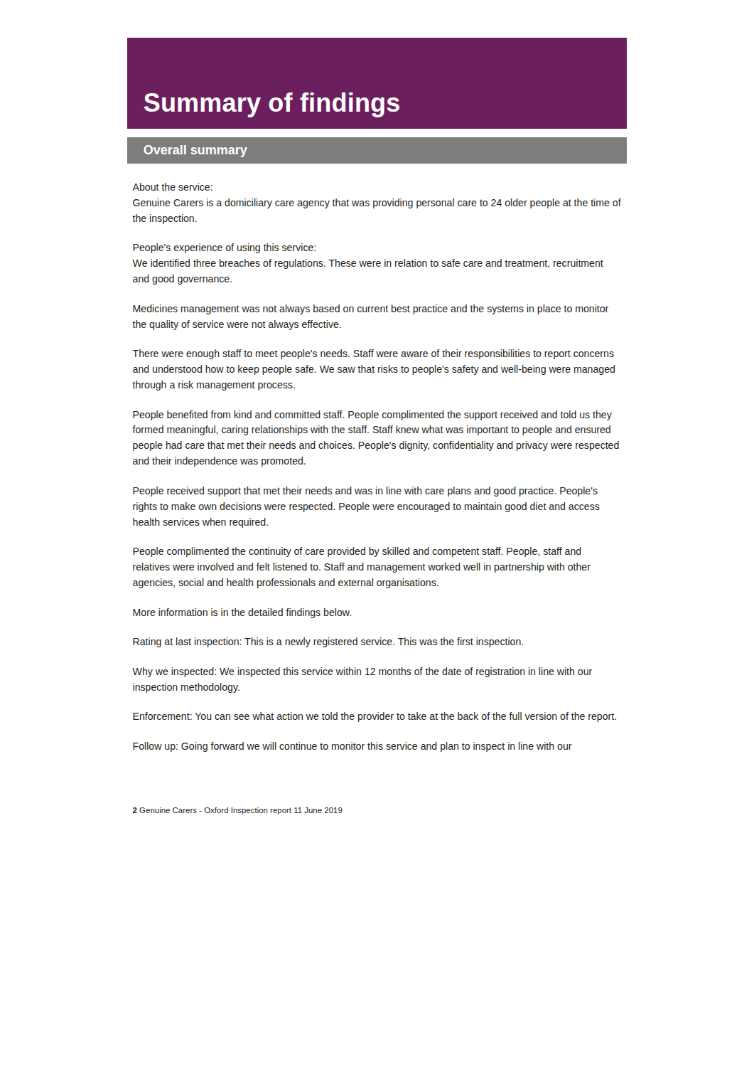Summary of findings
Overall summary
About the service:
Genuine Carers is a domiciliary care agency that was providing personal care to 24 older people at the time of the inspection.
People's experience of using this service:
We identified three breaches of regulations. These were in relation to safe care and treatment, recruitment and good governance.
Medicines management was not always based on current best practice and the systems in place to monitor the quality of service were not always effective.
There were enough staff to meet people's needs. Staff were aware of their responsibilities to report concerns and understood how to keep people safe. We saw that risks to people's safety and well-being were managed through a risk management process.
People benefited from kind and committed staff. People complimented the support received and told us they formed meaningful, caring relationships with the staff. Staff knew what was important to people and ensured people had care that met their needs and choices. People's dignity, confidentiality and privacy were respected and their independence was promoted.
People received support that met their needs and was in line with care plans and good practice. People's rights to make own decisions were respected. People were encouraged to maintain good diet and access health services when required.
People complimented the continuity of care provided by skilled and competent staff. People, staff and relatives were involved and felt listened to. Staff and management worked well in partnership with other agencies, social and health professionals and external organisations.
More information is in the detailed findings below.
Rating at last inspection: This is a newly registered service. This was the first inspection.
Why we inspected: We inspected this service within 12 months of the date of registration in line with our inspection methodology.
Enforcement: You can see what action we told the provider to take at the back of the full version of the report.
Follow up: Going forward we will continue to monitor this service and plan to inspect in line with our
2 Genuine Carers - Oxford Inspection report 11 June 2019